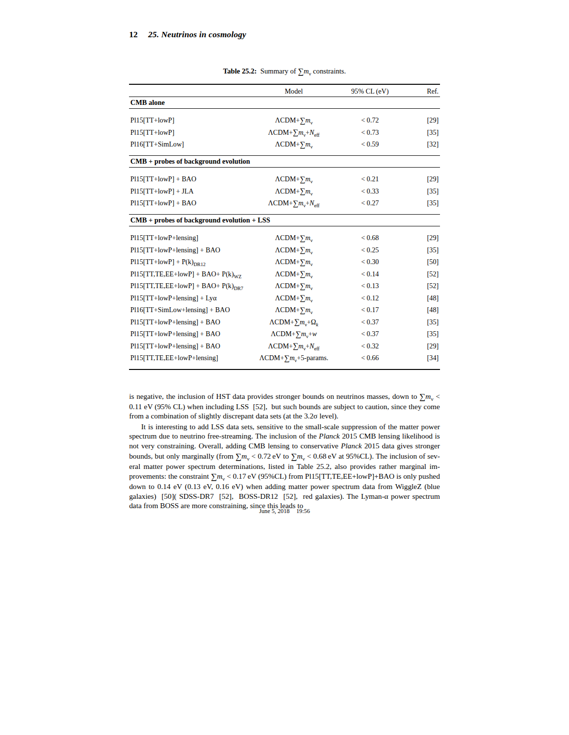1225. Neutrinos in cosmology
Table 25.2: Summary of ∑mν constraints.
| | Model | 95% CL (eV) | Ref. |
| CMB alone |
| Pl15[TT+lowP] | ΛCDM+ ∑ m ν | < 0.72 | [29] |
| Pl15[TT+lowP] | ΛCDM+ ∑ m ν + N eff | < 0.73 | [35] |
| Pl16[TT+SimLow] | ΛCDM+ ∑ m ν | < 0.59 | [32] |
| CMB + probes of background evolution |
| Pl15[TT+lowP] + BAO | ΛCDM+ ∑ m ν | < 0.21 | [29] |
| Pl15[TT+lowP] + JLA | ΛCDM+ ∑ m ν | < 0.33 | [35] |
| Pl15[TT+lowP] + BAO | ΛCDM+ ∑ m ν + N eff | < 0.27 | [35] |
| CMB + probes of background evolution + LSS |
| Pl15[TT+lowP+lensing] | ΛCDM+ ∑ m ν | < 0.68 | [29] |
| Pl15[TT+lowP+lensing] + BAO | ΛCDM+ ∑ m ν | < 0.25 | [35] |
| Pl15[TT+lowP] + P(k) DR12 | ΛCDM+ ∑ m ν | < 0.30 | [50] |
| Pl15[TT,TE,EE+lowP] + BAO+ P(k) WZ | ΛCDM+ ∑ m ν | < 0.14 | [52] |
| Pl15[TT,TE,EE+lowP] + BAO+ P(k) DR7 | ΛCDM+ ∑ m ν | < 0.13 | [52] |
| Pl15[TT+lowP+lensing] + Lyα | ΛCDM+ ∑ m ν | < 0.12 | [48] |
| Pl16[TT+SimLow+lensing] + BAO | ΛCDM+ ∑ m ν | < 0.17 | [48] |
| Pl15[TT+lowP+lensing] + BAO | ΛCDM+ ∑ m ν +Ω k | < 0.37 | [35] |
| Pl15[TT+lowP+lensing] + BAO | ΛCDM+ ∑ m ν + w | < 0.37 | [35] |
| Pl15[TT+lowP+lensing] + BAO | ΛCDM+ ∑ m ν + N eff | < 0.32 | [29] |
| Pl15[TT,TE,EE+lowP+lensing] | ΛCDM+ ∑ m ν +5-params. | < 0.66 | [34] |
is negative, the inclusion of HST data provides stronger bounds on neutrinos masses, down to ∑mν < 0.11 eV (95% CL) when including LSS [52], but such bounds are subject to caution, since they come from a combination of slightly discrepant data sets (at the 3.2σ level).
It is interesting to add LSS data sets, sensitive to the small-scale suppression of the matter power spectrum due to neutrino free-streaming. The inclusion of the Planck 2015 CMB lensing likelihood is not very constraining. Overall, adding CMB lensing to conservative Planck 2015 data gives stronger bounds, but only marginally (from ∑mν < 0.72 eV to ∑mν < 0.68 eV at 95%CL). The inclusion of several matter power spectrum determinations, listed in Table 25.2, also provides rather marginal improvements: the constraint ∑mν < 0.17 eV (95%CL) from Pl15[TT,TE,EE+lowP]+BAO is only pushed down to 0.14 eV (0.13 eV, 0.16 eV) when adding matter power spectrum data from WiggleZ (blue galaxies) [50]( SDSS-DR7 [52], BOSS-DR12 [52], red galaxies). The Lyman-α power spectrum data from BOSS are more constraining, since this leads to
June 5, 2018 19:56